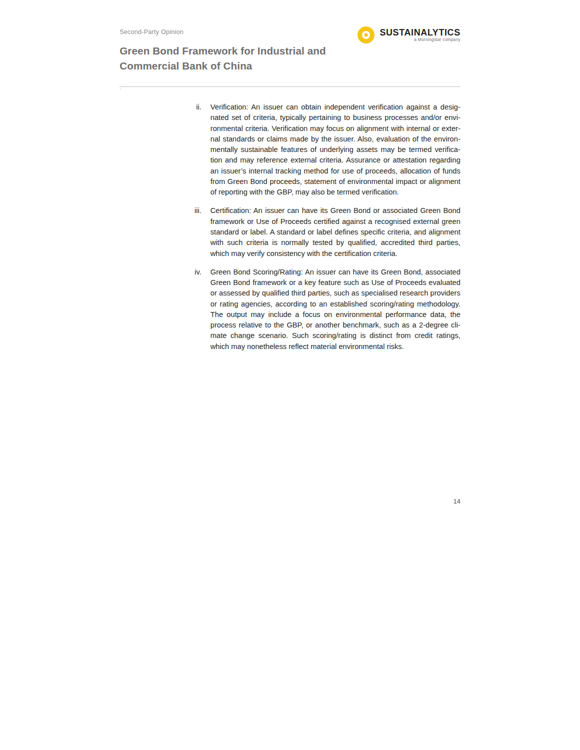Second-Party Opinion
Green Bond Framework for Industrial and Commercial Bank of China
SUSTAINALYTICS a Morningstar company
`
ii. Verification: An issuer can obtain independent verification against a designated set of criteria, typically pertaining to business processes and/or environmental criteria. Verification may focus on alignment with internal or external standards or claims made by the issuer. Also, evaluation of the environmentally sustainable features of underlying assets may be termed verification and may reference external criteria. Assurance or attestation regarding an issuer’s internal tracking method for use of proceeds, allocation of funds from Green Bond proceeds, statement of environmental impact or alignment of reporting with the GBP, may also be termed verification.
iii. Certification: An issuer can have its Green Bond or associated Green Bond framework or Use of Proceeds certified against a recognised external green standard or label. A standard or label defines specific criteria, and alignment with such criteria is normally tested by qualified, accredited third parties, which may verify consistency with the certification criteria.
iv. Green Bond Scoring/Rating: An issuer can have its Green Bond, associated Green Bond framework or a key feature such as Use of Proceeds evaluated or assessed by qualified third parties, such as specialised research providers or rating agencies, according to an established scoring/rating methodology. The output may include a focus on environmental performance data, the process relative to the GBP, or another benchmark, such as a 2-degree climate change scenario. Such scoring/rating is distinct from credit ratings, which may nonetheless reflect material environmental risks.
14